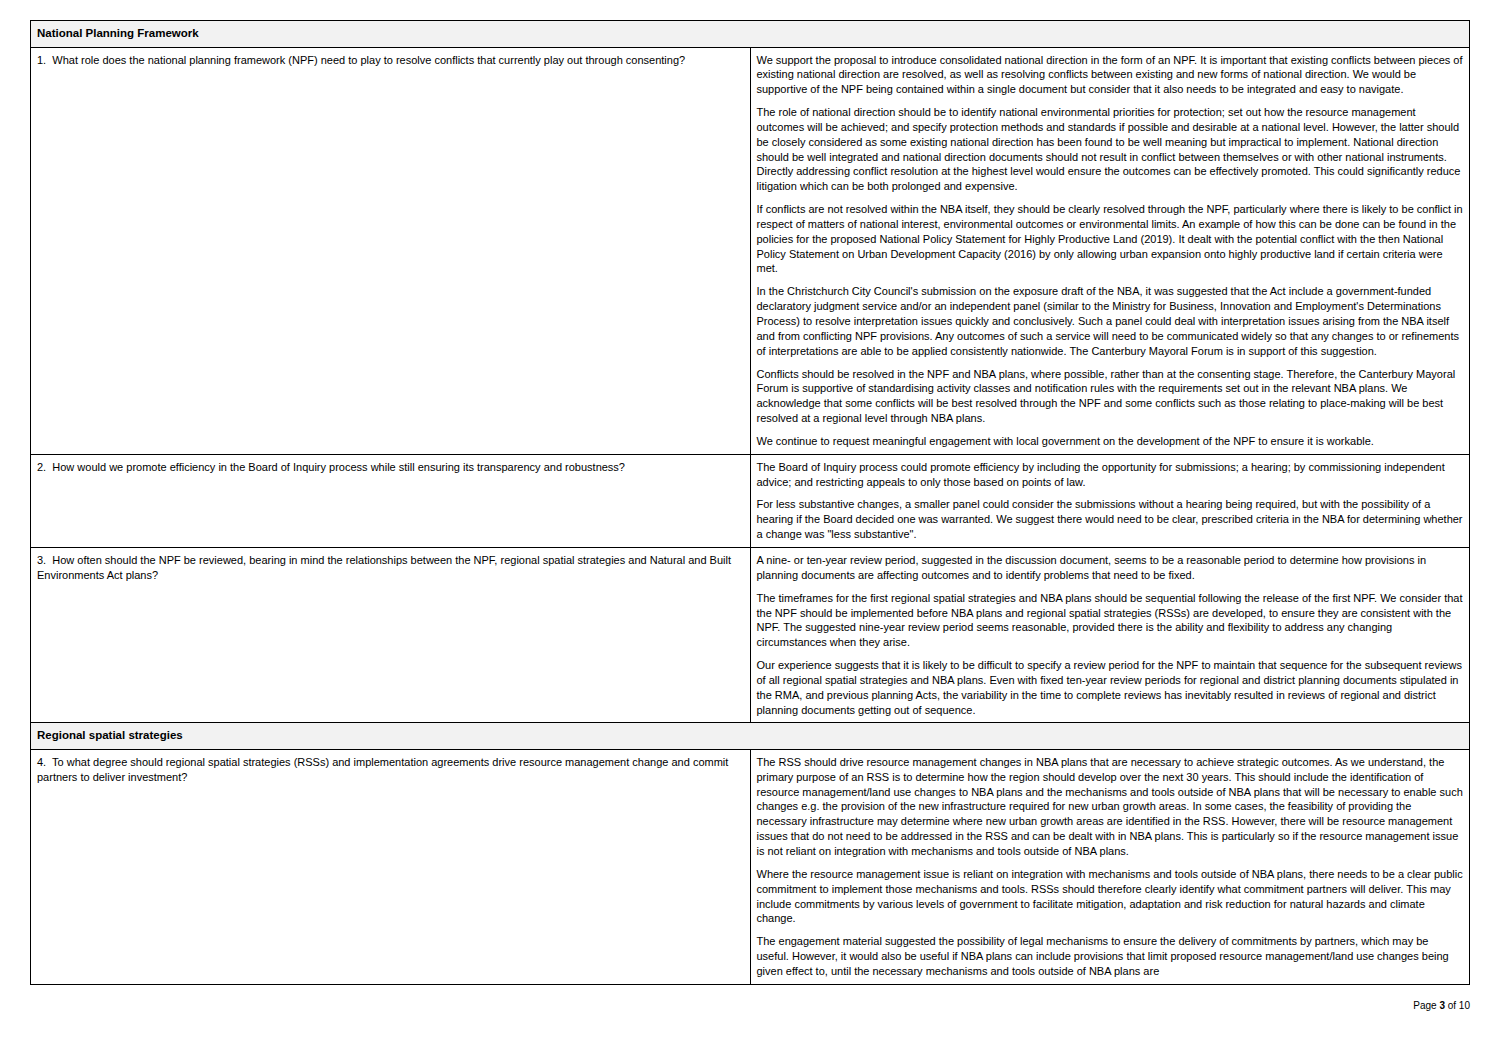| National Planning Framework |
| 1. What role does the national planning framework (NPF) need to play to resolve conflicts that currently play out through consenting? | We support the proposal to introduce consolidated national direction in the form of an NPF. It is important that existing conflicts between pieces of existing national direction are resolved, as well as resolving conflicts between existing and new forms of national direction. We would be supportive of the NPF being contained within a single document but consider that it also needs to be integrated and easy to navigate. The role of national direction should be to identify national environmental priorities for protection; set out how the resource management outcomes will be achieved; and specify protection methods and standards if possible and desirable at a national level. However, the latter should be closely considered as some existing national direction has been found to be well meaning but impractical to implement. National direction should be well integrated and national direction documents should not result in conflict between themselves or with other national instruments. Directly addressing conflict resolution at the highest level would ensure the outcomes can be effectively promoted. This could significantly reduce litigation which can be both prolonged and expensive. If conflicts are not resolved within the NBA itself, they should be clearly resolved through the NPF, particularly where there is likely to be conflict in respect of matters of national interest, environmental outcomes or environmental limits. An example of how this can be done can be found in the policies for the proposed National Policy Statement for Highly Productive Land (2019). It dealt with the potential conflict with the then National Policy Statement on Urban Development Capacity (2016) by only allowing urban expansion onto highly productive land if certain criteria were met. In the Christchurch City Council's submission on the exposure draft of the NBA, it was suggested that the Act include a government-funded declaratory judgment service and/or an independent panel (similar to the Ministry for Business, Innovation and Employment's Determinations Process) to resolve interpretation issues quickly and conclusively. Such a panel could deal with interpretation issues arising from the NBA itself and from conflicting NPF provisions. Any outcomes of such a service will need to be communicated widely so that any changes to or refinements of interpretations are able to be applied consistently nationwide. The Canterbury Mayoral Forum is in support of this suggestion. Conflicts should be resolved in the NPF and NBA plans, where possible, rather than at the consenting stage. Therefore, the Canterbury Mayoral Forum is supportive of standardising activity classes and notification rules with the requirements set out in the relevant NBA plans. We acknowledge that some conflicts will be best resolved through the NPF and some conflicts such as those relating to place-making will be best resolved at a regional level through NBA plans. We continue to request meaningful engagement with local government on the development of the NPF to ensure it is workable. |
| 2. How would we promote efficiency in the Board of Inquiry process while still ensuring its transparency and robustness? | The Board of Inquiry process could promote efficiency by including the opportunity for submissions; a hearing; by commissioning independent advice; and restricting appeals to only those based on points of law. For less substantive changes, a smaller panel could consider the submissions without a hearing being required, but with the possibility of a hearing if the Board decided one was warranted. We suggest there would need to be clear, prescribed criteria in the NBA for determining whether a change was "less substantive". |
| 3. How often should the NPF be reviewed, bearing in mind the relationships between the NPF, regional spatial strategies and Natural and Built Environments Act plans? | A nine- or ten-year review period, suggested in the discussion document, seems to be a reasonable period to determine how provisions in planning documents are affecting outcomes and to identify problems that need to be fixed. The timeframes for the first regional spatial strategies and NBA plans should be sequential following the release of the first NPF. We consider that the NPF should be implemented before NBA plans and regional spatial strategies (RSSs) are developed, to ensure they are consistent with the NPF. The suggested nine-year review period seems reasonable, provided there is the ability and flexibility to address any changing circumstances when they arise. Our experience suggests that it is likely to be difficult to specify a review period for the NPF to maintain that sequence for the subsequent reviews of all regional spatial strategies and NBA plans. Even with fixed ten-year review periods for regional and district planning documents stipulated in the RMA, and previous planning Acts, the variability in the time to complete reviews has inevitably resulted in reviews of regional and district planning documents getting out of sequence. |
| Regional spatial strategies |
| 4. To what degree should regional spatial strategies (RSSs) and implementation agreements drive resource management change and commit partners to deliver investment? | The RSS should drive resource management changes in NBA plans that are necessary to achieve strategic outcomes. As we understand, the primary purpose of an RSS is to determine how the region should develop over the next 30 years. This should include the identification of resource management/land use changes to NBA plans and the mechanisms and tools outside of NBA plans that will be necessary to enable such changes e.g. the provision of the new infrastructure required for new urban growth areas. In some cases, the feasibility of providing the necessary infrastructure may determine where new urban growth areas are identified in the RSS. However, there will be resource management issues that do not need to be addressed in the RSS and can be dealt with in NBA plans. This is particularly so if the resource management issue is not reliant on integration with mechanisms and tools outside of NBA plans. Where the resource management issue is reliant on integration with mechanisms and tools outside of NBA plans, there needs to be a clear public commitment to implement those mechanisms and tools. RSSs should therefore clearly identify what commitment partners will deliver. This may include commitments by various levels of government to facilitate mitigation, adaptation and risk reduction for natural hazards and climate change. The engagement material suggested the possibility of legal mechanisms to ensure the delivery of commitments by partners, which may be useful. However, it would also be useful if NBA plans can include provisions that limit proposed resource management/land use changes being given effect to, until the necessary mechanisms and tools outside of NBA plans are |
Page 3 of 10